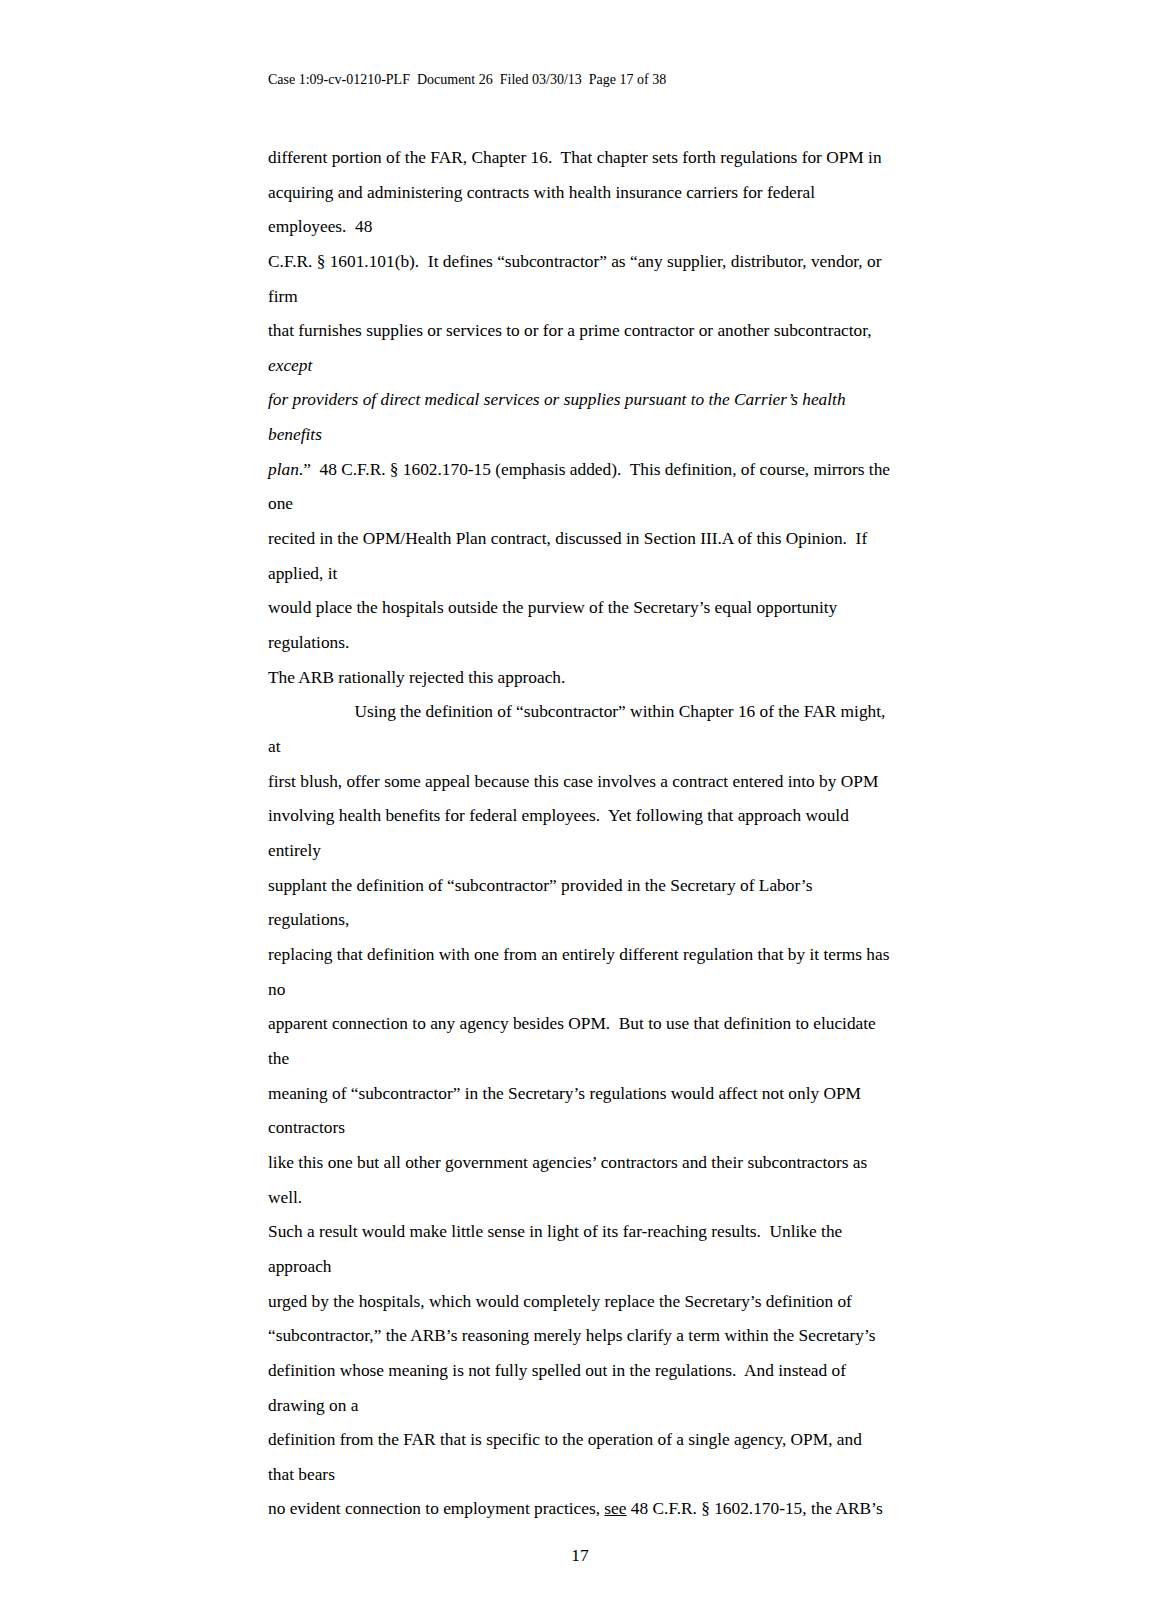Case 1:09-cv-01210-PLF Document 26 Filed 03/30/13 Page 17 of 38
different portion of the FAR, Chapter 16. That chapter sets forth regulations for OPM in
acquiring and administering contracts with health insurance carriers for federal employees. 48
C.F.R. § 1601.101(b). It defines “subcontractor” as “any supplier, distributor, vendor, or firm
that furnishes supplies or services to or for a prime contractor or another subcontractor, except
for providers of direct medical services or supplies pursuant to the Carrier’s health benefits
plan.” 48 C.F.R. § 1602.170-15 (emphasis added). This definition, of course, mirrors the one
recited in the OPM/Health Plan contract, discussed in Section III.A of this Opinion. If applied, it
would place the hospitals outside the purview of the Secretary’s equal opportunity regulations.
The ARB rationally rejected this approach.
Using the definition of “subcontractor” within Chapter 16 of the FAR might, at
first blush, offer some appeal because this case involves a contract entered into by OPM
involving health benefits for federal employees. Yet following that approach would entirely
supplant the definition of “subcontractor” provided in the Secretary of Labor’s regulations,
replacing that definition with one from an entirely different regulation that by it terms has no
apparent connection to any agency besides OPM. But to use that definition to elucidate the
meaning of “subcontractor” in the Secretary’s regulations would affect not only OPM contractors
like this one but all other government agencies’ contractors and their subcontractors as well.
Such a result would make little sense in light of its far-reaching results. Unlike the approach
urged by the hospitals, which would completely replace the Secretary’s definition of
“subcontractor,” the ARB’s reasoning merely helps clarify a term within the Secretary’s
definition whose meaning is not fully spelled out in the regulations. And instead of drawing on a
definition from the FAR that is specific to the operation of a single agency, OPM, and that bears
no evident connection to employment practices, see 48 C.F.R. § 1602.170-15, the ARB’s
17